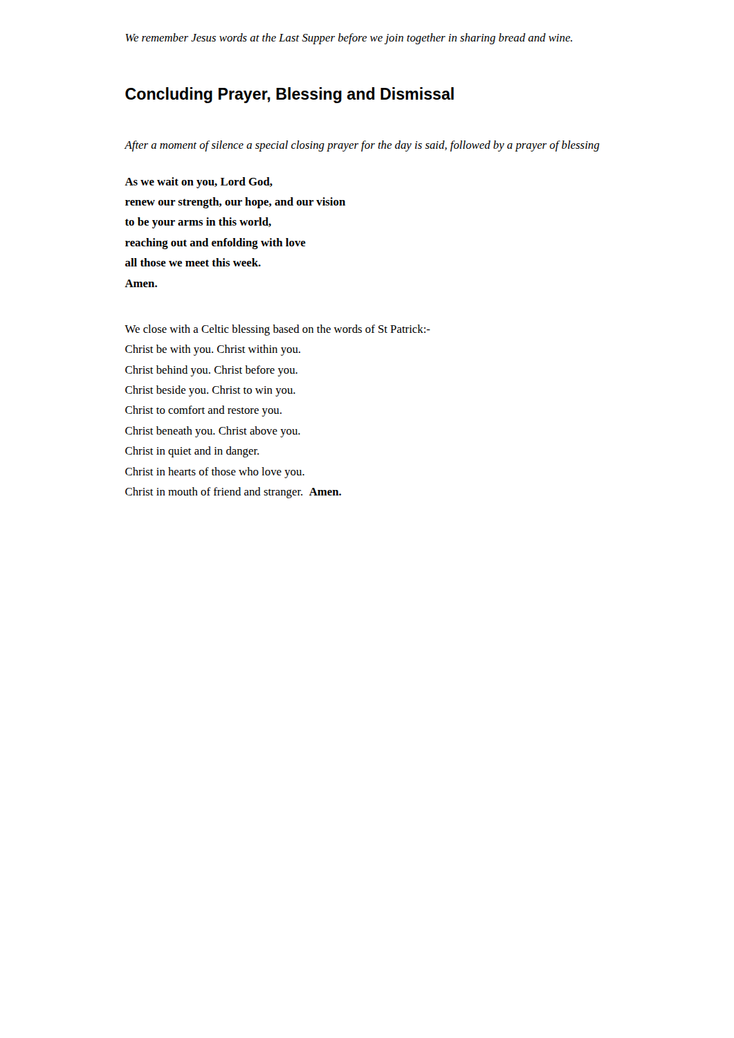We remember Jesus words at the Last Supper before we join together in sharing bread and wine.
Concluding Prayer, Blessing and Dismissal
After a moment of silence a special closing prayer for the day is said, followed by a prayer of blessing
As we wait on you, Lord God,
renew our strength, our hope, and our vision
to be your arms in this world,
reaching out and enfolding with love
all those we meet this week.
Amen.
We close with a Celtic blessing based on the words of St Patrick:-
Christ be with you. Christ within you.
Christ behind you. Christ before you.
Christ beside you. Christ to win you.
Christ to comfort and restore you.
Christ beneath you. Christ above you.
Christ in quiet and in danger.
Christ in hearts of those who love you.
Christ in mouth of friend and stranger. Amen.